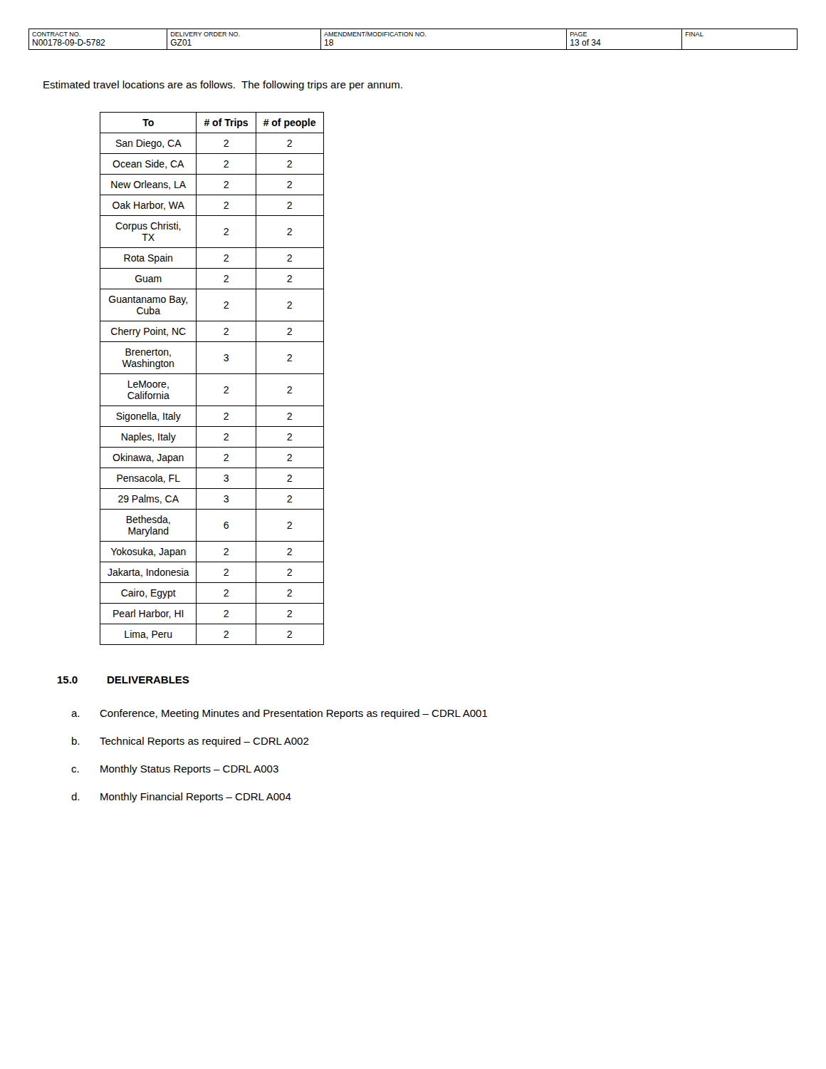| CONTRACT NO. N00178-09-D-5782 | DELIVERY ORDER NO. GZ01 | AMENDMENT/MODIFICATION NO. 18 | PAGE 13 of 34 | FINAL |
Estimated travel locations are as follows. The following trips are per annum.
| To | # of Trips | # of people |
| --- | --- | --- |
| San Diego, CA | 2 | 2 |
| Ocean Side, CA | 2 | 2 |
| New Orleans, LA | 2 | 2 |
| Oak Harbor, WA | 2 | 2 |
| Corpus Christi, TX | 2 | 2 |
| Rota Spain | 2 | 2 |
| Guam | 2 | 2 |
| Guantanamo Bay, Cuba | 2 | 2 |
| Cherry Point, NC | 2 | 2 |
| Brenerton, Washington | 3 | 2 |
| LeMoore, California | 2 | 2 |
| Sigonella, Italy | 2 | 2 |
| Naples, Italy | 2 | 2 |
| Okinawa, Japan | 2 | 2 |
| Pensacola, FL | 3 | 2 |
| 29 Palms, CA | 3 | 2 |
| Bethesda, Maryland | 6 | 2 |
| Yokosuka, Japan | 2 | 2 |
| Jakarta, Indonesia | 2 | 2 |
| Cairo, Egypt | 2 | 2 |
| Pearl Harbor, HI | 2 | 2 |
| Lima, Peru | 2 | 2 |
15.0 DELIVERABLES
a. Conference, Meeting Minutes and Presentation Reports as required – CDRL A001
b. Technical Reports as required – CDRL A002
c. Monthly Status Reports – CDRL A003
d. Monthly Financial Reports – CDRL A004